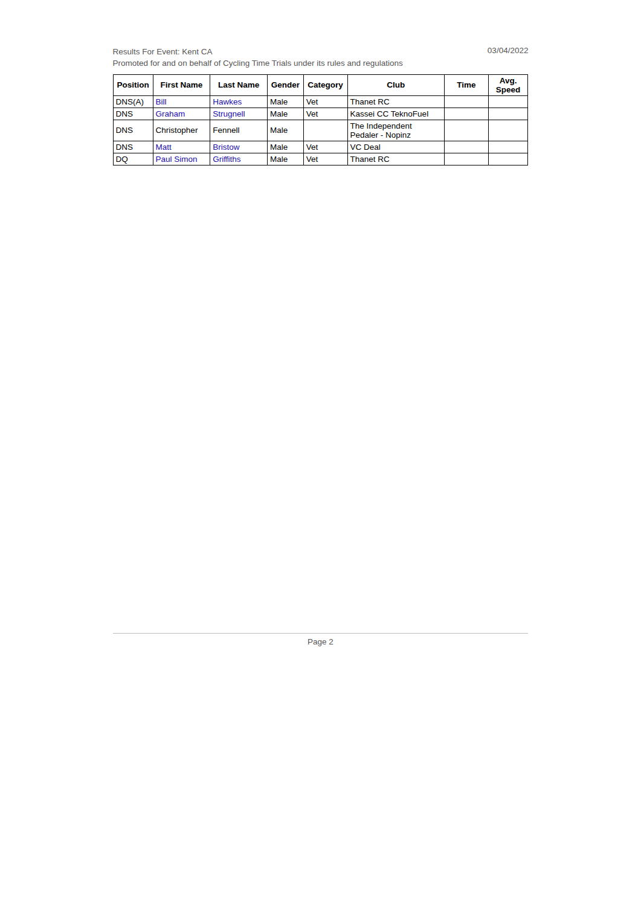03/04/2022
Results For Event: Kent CA
Promoted for and on behalf of Cycling Time Trials under its rules and regulations
| Position | First Name | Last Name | Gender | Category | Club | Time | Avg. Speed |
| --- | --- | --- | --- | --- | --- | --- | --- |
| DNS(A) | Bill | Hawkes | Male | Vet | Thanet RC | | |
| DNS | Graham | Strugnell | Male | Vet | Kassei CC TeknoFuel | | |
| DNS | Christopher | Fennell | Male | | The Independent Pedaler - Nopinz | | |
| DNS | Matt | Bristow | Male | Vet | VC Deal | | |
| DQ | Paul Simon | Griffiths | Male | Vet | Thanet RC | | |
Page 2